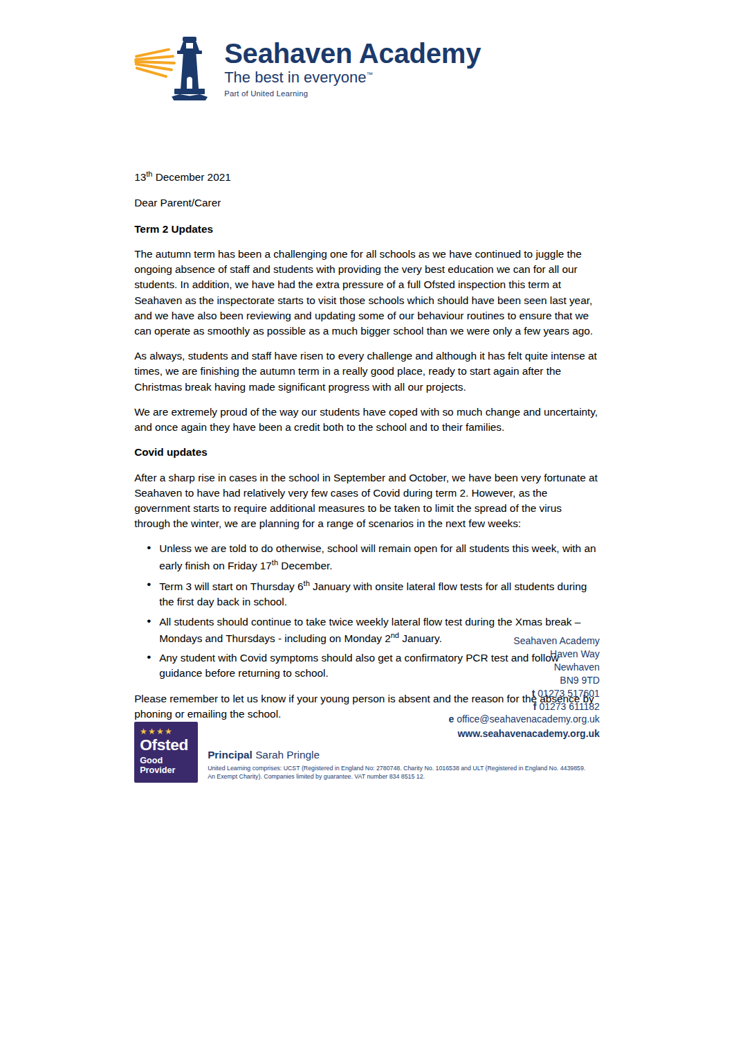Seahaven Academy
The best in everyone™
Part of United Learning
13th December 2021
Dear Parent/Carer
Term 2 Updates
The autumn term has been a challenging one for all schools as we have continued to juggle the ongoing absence of staff and students with providing the very best education we can for all our students. In addition, we have had the extra pressure of a full Ofsted inspection this term at Seahaven as the inspectorate starts to visit those schools which should have been seen last year, and we have also been reviewing and updating some of our behaviour routines to ensure that we can operate as smoothly as possible as a much bigger school than we were only a few years ago.
As always, students and staff have risen to every challenge and although it has felt quite intense at times, we are finishing the autumn term in a really good place, ready to start again after the Christmas break having made significant progress with all our projects.
We are extremely proud of the way our students have coped with so much change and uncertainty, and once again they have been a credit both to the school and to their families.
Covid updates
After a sharp rise in cases in the school in September and October, we have been very fortunate at Seahaven to have had relatively very few cases of Covid during term 2. However, as the government starts to require additional measures to be taken to limit the spread of the virus through the winter, we are planning for a range of scenarios in the next few weeks:
Unless we are told to do otherwise, school will remain open for all students this week, with an early finish on Friday 17th December.
Term 3 will start on Thursday 6th January with onsite lateral flow tests for all students during the first day back in school.
All students should continue to take twice weekly lateral flow test during the Xmas break – Mondays and Thursdays - including on Monday 2nd January.
Any student with Covid symptoms should also get a confirmatory PCR test and follow guidance before returning to school.
Please remember to let us know if your young person is absent and the reason for the absence by phoning or emailing the school.
Seahaven Academy
Haven Way
Newhaven
BN9 9TD
t 01273 517601
f 01273 611182
e office@seahavenacademy.org.uk
www.seahavenacademy.org.uk
★★★★
Ofsted
Good
Provider
Principal Sarah Pringle
United Learning comprises: UCST (Registered in England No: 2780748. Charity No. 1016538 and ULT (Registered in England No. 4439859.
An Exempt Charity). Companies limited by guarantee. VAT number 834 8515 12.